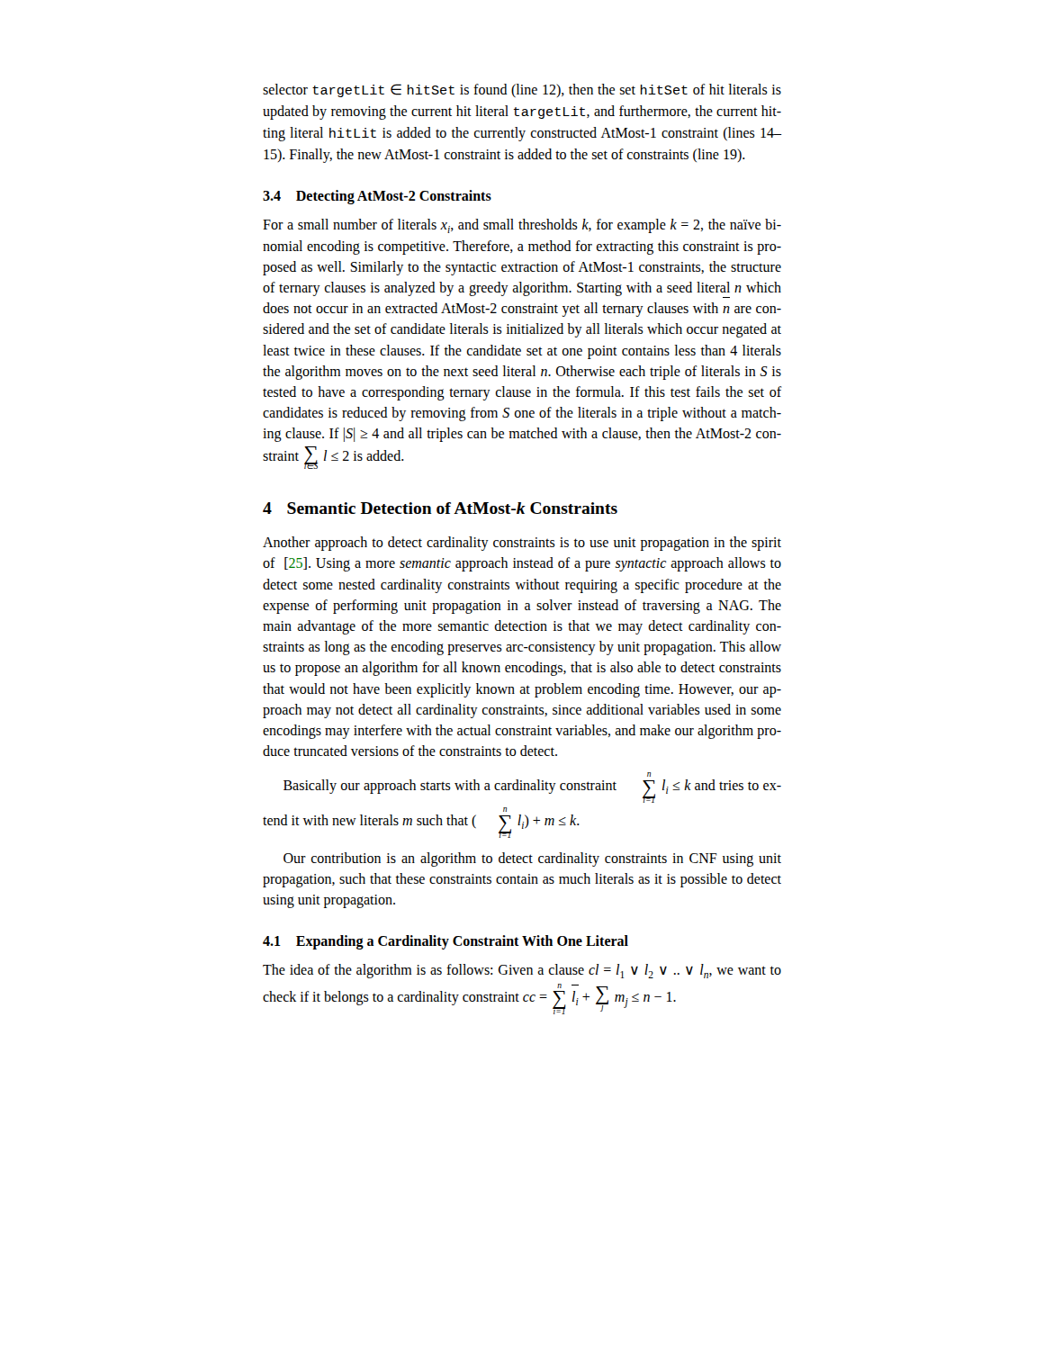selector targetLit ∈ hitSet is found (line 12), then the set hitSet of hit literals is updated by removing the current hit literal targetLit, and furthermore, the current hitting literal hitLit is added to the currently constructed AtMost-1 constraint (lines 14–15). Finally, the new AtMost-1 constraint is added to the set of constraints (line 19).
3.4 Detecting AtMost-2 Constraints
For a small number of literals xi, and small thresholds k, for example k = 2, the naïve binomial encoding is competitive. Therefore, a method for extracting this constraint is proposed as well. Similarly to the syntactic extraction of AtMost-1 constraints, the structure of ternary clauses is analyzed by a greedy algorithm. Starting with a seed literal n which does not occur in an extracted AtMost-2 constraint yet all ternary clauses with n are considered and the set of candidate literals is initialized by all literals which occur negated at least twice in these clauses. If the candidate set at one point contains less than 4 literals the algorithm moves on to the next seed literal n. Otherwise each triple of literals in S is tested to have a corresponding ternary clause in the formula. If this test fails the set of candidates is reduced by removing from S one of the literals in a triple without a matching clause. If |S| ≥ 4 and all triples can be matched with a clause, then the AtMost-2 constraint ∑l∈S l ≤ 2 is added.
4 Semantic Detection of AtMost-k Constraints
Another approach to detect cardinality constraints is to use unit propagation in the spirit of [25]. Using a more semantic approach instead of a pure syntactic approach allows to detect some nested cardinality constraints without requiring a specific procedure at the expense of performing unit propagation in a solver instead of traversing a NAG. The main advantage of the more semantic detection is that we may detect cardinality constraints as long as the encoding preserves arc-consistency by unit propagation. This allow us to propose an algorithm for all known encodings, that is also able to detect constraints that would not have been explicitly known at problem encoding time. However, our approach may not detect all cardinality constraints, since additional variables used in some encodings may interfere with the actual constraint variables, and make our algorithm produce truncated versions of the constraints to detect.
Basically our approach starts with a cardinality constraint n∑i=1 li ≤ k and tries to extend it with new literals m such that (n∑i=1 li) + m ≤ k.
Our contribution is an algorithm to detect cardinality constraints in CNF using unit propagation, such that these constraints contain as much literals as it is possible to detect using unit propagation.
4.1 Expanding a Cardinality Constraint With One Literal
The idea of the algorithm is as follows: Given a clause cl = l1 ∨ l2 ∨ .. ∨ ln, we want to check if it belongs to a cardinality constraint cc = n∑i=1 li + ∑j mj ≤ n − 1.